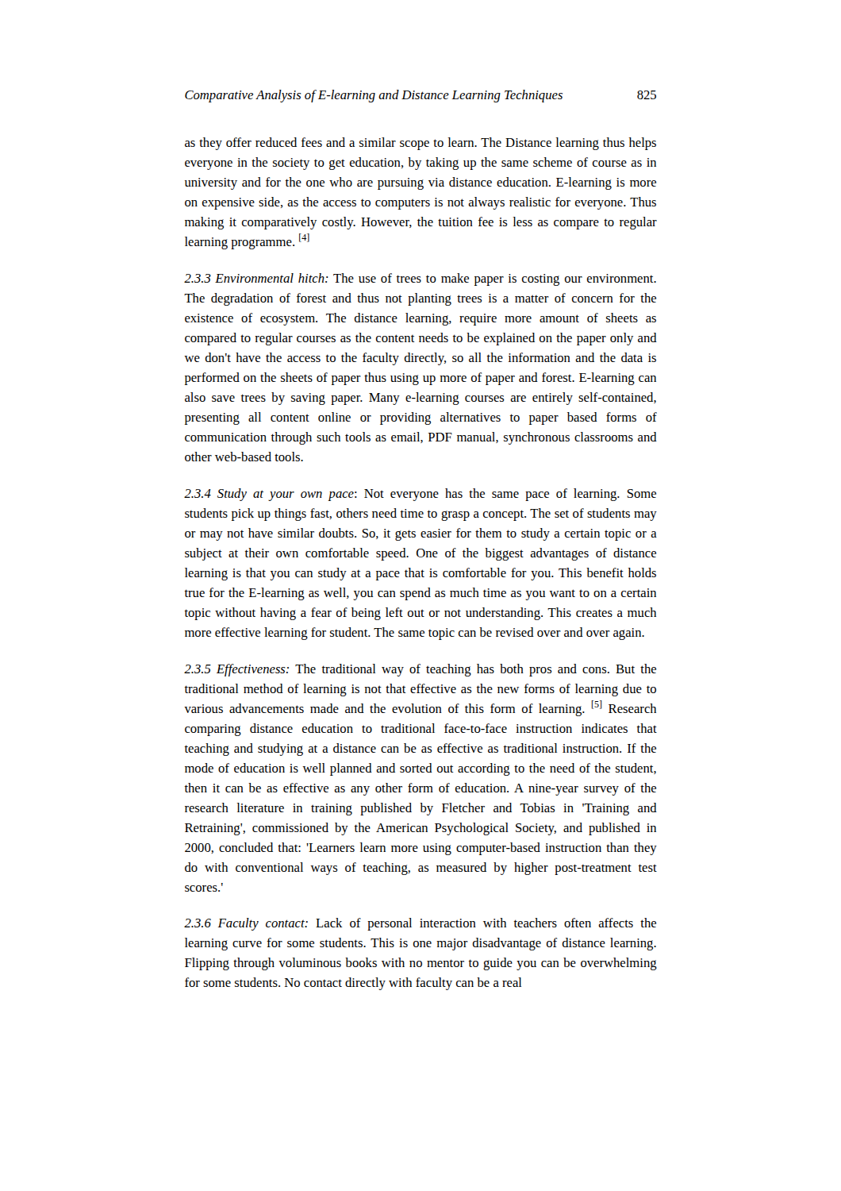Comparative Analysis of E-learning and Distance Learning Techniques 825
as they offer reduced fees and a similar scope to learn. The Distance learning thus helps everyone in the society to get education, by taking up the same scheme of course as in university and for the one who are pursuing via distance education. E-learning is more on expensive side, as the access to computers is not always realistic for everyone. Thus making it comparatively costly. However, the tuition fee is less as compare to regular learning programme. [4]
2.3.3 Environmental hitch: The use of trees to make paper is costing our environment. The degradation of forest and thus not planting trees is a matter of concern for the existence of ecosystem. The distance learning, require more amount of sheets as compared to regular courses as the content needs to be explained on the paper only and we don't have the access to the faculty directly, so all the information and the data is performed on the sheets of paper thus using up more of paper and forest. E-learning can also save trees by saving paper. Many e-learning courses are entirely self-contained, presenting all content online or providing alternatives to paper based forms of communication through such tools as email, PDF manual, synchronous classrooms and other web-based tools.
2.3.4 Study at your own pace: Not everyone has the same pace of learning. Some students pick up things fast, others need time to grasp a concept. The set of students may or may not have similar doubts. So, it gets easier for them to study a certain topic or a subject at their own comfortable speed. One of the biggest advantages of distance learning is that you can study at a pace that is comfortable for you. This benefit holds true for the E-learning as well, you can spend as much time as you want to on a certain topic without having a fear of being left out or not understanding. This creates a much more effective learning for student. The same topic can be revised over and over again.
2.3.5 Effectiveness: The traditional way of teaching has both pros and cons. But the traditional method of learning is not that effective as the new forms of learning due to various advancements made and the evolution of this form of learning. [5] Research comparing distance education to traditional face-to-face instruction indicates that teaching and studying at a distance can be as effective as traditional instruction. If the mode of education is well planned and sorted out according to the need of the student, then it can be as effective as any other form of education. A nine-year survey of the research literature in training published by Fletcher and Tobias in 'Training and Retraining', commissioned by the American Psychological Society, and published in 2000, concluded that: 'Learners learn more using computer-based instruction than they do with conventional ways of teaching, as measured by higher post-treatment test scores.'
2.3.6 Faculty contact: Lack of personal interaction with teachers often affects the learning curve for some students. This is one major disadvantage of distance learning. Flipping through voluminous books with no mentor to guide you can be overwhelming for some students. No contact directly with faculty can be a real